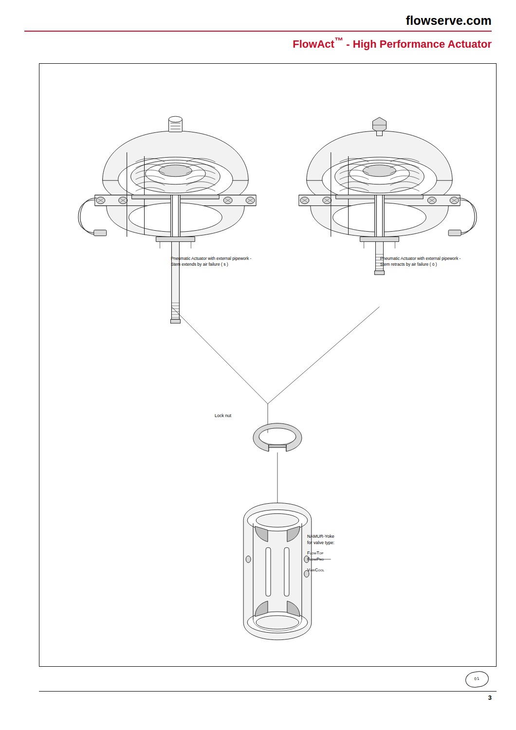flowserve.com
FlowAct™ - High Performance Actuator
Pneumatic Actuator with external pipework -
Stem extends by air failure ( s )
Pneumatic Actuator with external pipework -
Stem retracts by air failure ( ö )
Lock nut
NAMUR-Yoke
for valve type:
FlowTop
FlowPro
VariCool
01
3